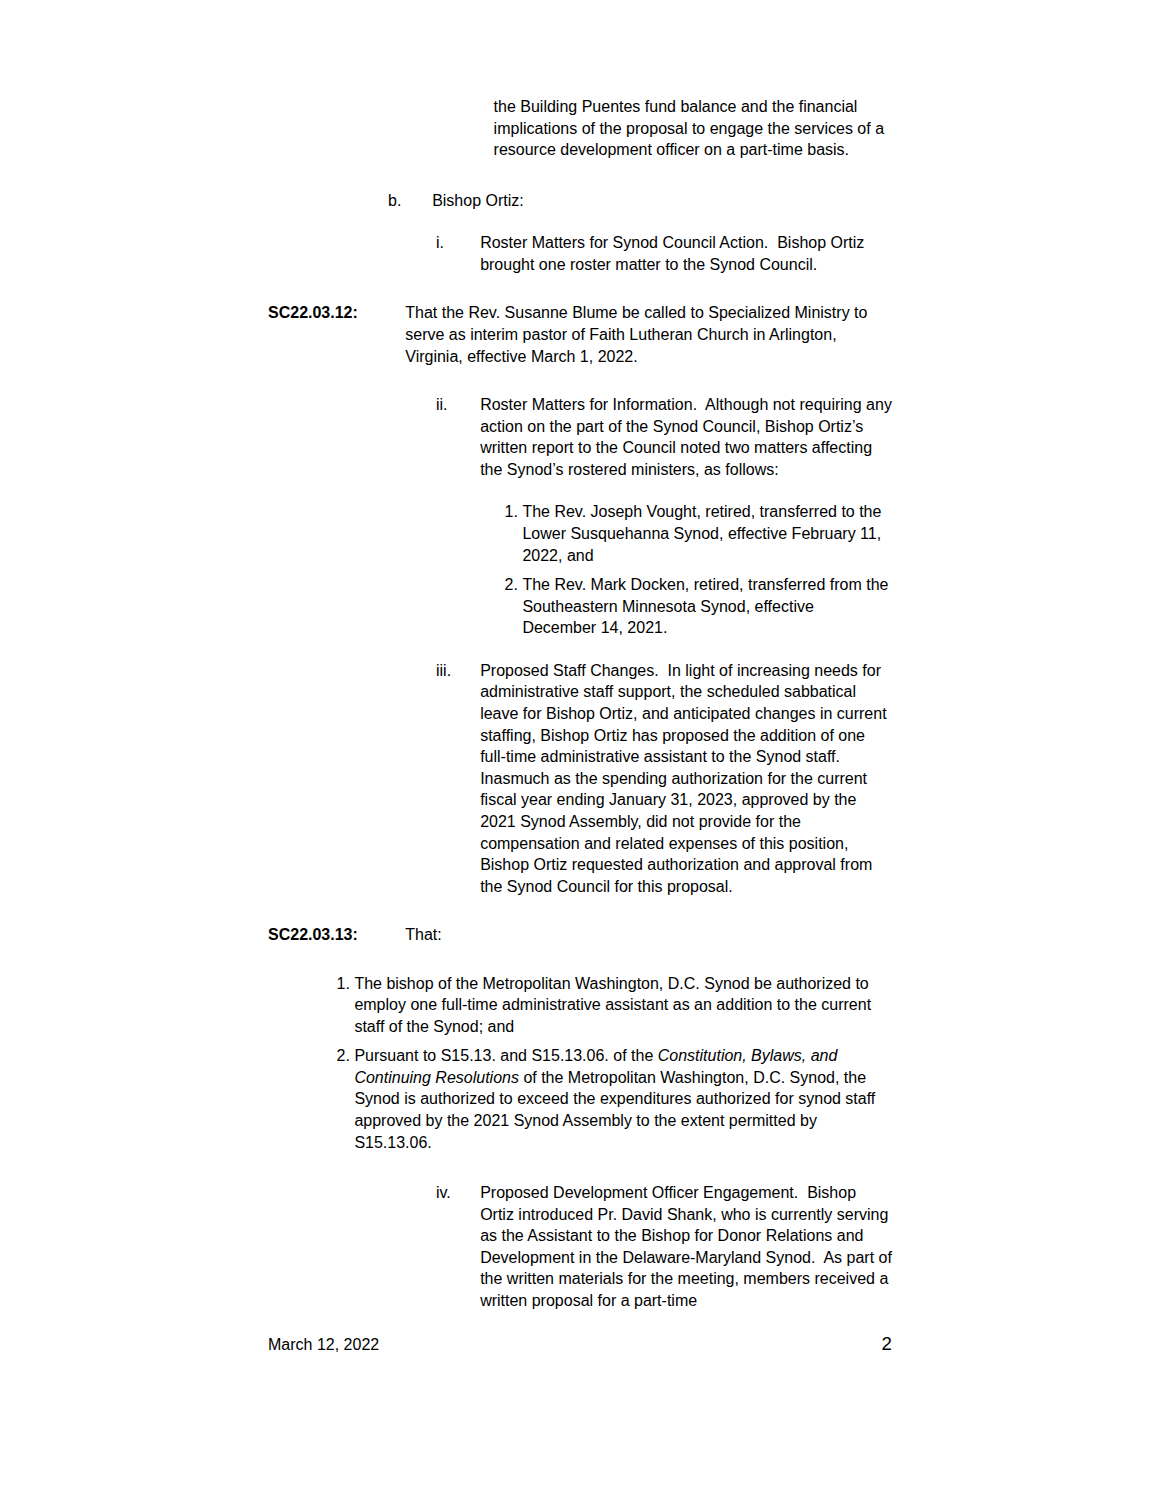the Building Puentes fund balance and the financial implications of the proposal to engage the services of a resource development officer on a part-time basis.
b.
Bishop Ortiz:
i.
Roster Matters for Synod Council Action. Bishop Ortiz brought one roster matter to the Synod Council.
SC22.03.12:
That the Rev. Susanne Blume be called to Specialized Ministry to serve as interim pastor of Faith Lutheran Church in Arlington, Virginia, effective March 1, 2022.
ii.
Roster Matters for Information. Although not requiring any action on the part of the Synod Council, Bishop Ortiz’s written report to the Council noted two matters affecting the Synod’s rostered ministers, as follows:
The Rev. Joseph Vought, retired, transferred to the Lower Susquehanna Synod, effective February 11, 2022, and
The Rev. Mark Docken, retired, transferred from the Southeastern Minnesota Synod, effective December 14, 2021.
iii.
Proposed Staff Changes. In light of increasing needs for administrative staff support, the scheduled sabbatical leave for Bishop Ortiz, and anticipated changes in current staffing, Bishop Ortiz has proposed the addition of one full-time administrative assistant to the Synod staff. Inasmuch as the spending authorization for the current fiscal year ending January 31, 2023, approved by the 2021 Synod Assembly, did not provide for the compensation and related expenses of this position, Bishop Ortiz requested authorization and approval from the Synod Council for this proposal.
SC22.03.13:
That:
The bishop of the Metropolitan Washington, D.C. Synod be authorized to employ one full-time administrative assistant as an addition to the current staff of the Synod; and
Pursuant to S15.13. and S15.13.06. of the Constitution, Bylaws, and Continuing Resolutions of the Metropolitan Washington, D.C. Synod, the Synod is authorized to exceed the expenditures authorized for synod staff approved by the 2021 Synod Assembly to the extent permitted by S15.13.06.
iv.
Proposed Development Officer Engagement. Bishop Ortiz introduced Pr. David Shank, who is currently serving as the Assistant to the Bishop for Donor Relations and Development in the Delaware-Maryland Synod. As part of the written materials for the meeting, members received a written proposal for a part-time
March 12, 2022 2